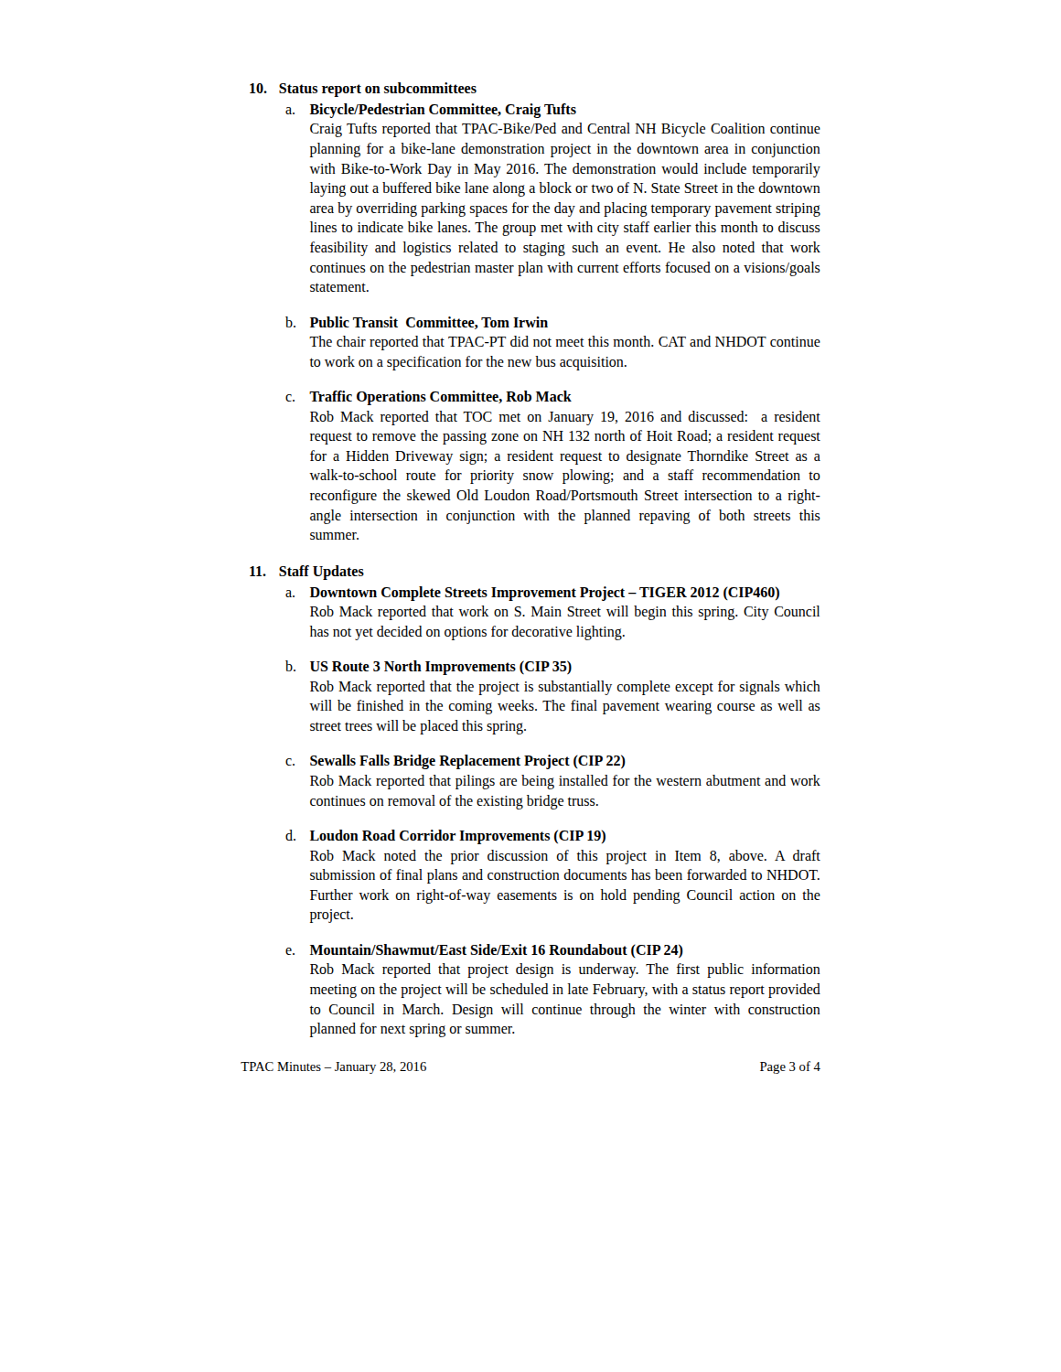10. Status report on subcommittees
a. Bicycle/Pedestrian Committee, Craig Tufts
Craig Tufts reported that TPAC-Bike/Ped and Central NH Bicycle Coalition continue planning for a bike-lane demonstration project in the downtown area in conjunction with Bike-to-Work Day in May 2016. The demonstration would include temporarily laying out a buffered bike lane along a block or two of N. State Street in the downtown area by overriding parking spaces for the day and placing temporary pavement striping lines to indicate bike lanes. The group met with city staff earlier this month to discuss feasibility and logistics related to staging such an event. He also noted that work continues on the pedestrian master plan with current efforts focused on a visions/goals statement.
b. Public Transit Committee, Tom Irwin
The chair reported that TPAC-PT did not meet this month. CAT and NHDOT continue to work on a specification for the new bus acquisition.
c. Traffic Operations Committee, Rob Mack
Rob Mack reported that TOC met on January 19, 2016 and discussed: a resident request to remove the passing zone on NH 132 north of Hoit Road; a resident request for a Hidden Driveway sign; a resident request to designate Thorndike Street as a walk-to-school route for priority snow plowing; and a staff recommendation to reconfigure the skewed Old Loudon Road/Portsmouth Street intersection to a right-angle intersection in conjunction with the planned repaving of both streets this summer.
11. Staff Updates
a. Downtown Complete Streets Improvement Project – TIGER 2012 (CIP460)
Rob Mack reported that work on S. Main Street will begin this spring. City Council has not yet decided on options for decorative lighting.
b. US Route 3 North Improvements (CIP 35)
Rob Mack reported that the project is substantially complete except for signals which will be finished in the coming weeks. The final pavement wearing course as well as street trees will be placed this spring.
c. Sewalls Falls Bridge Replacement Project (CIP 22)
Rob Mack reported that pilings are being installed for the western abutment and work continues on removal of the existing bridge truss.
d. Loudon Road Corridor Improvements (CIP 19)
Rob Mack noted the prior discussion of this project in Item 8, above. A draft submission of final plans and construction documents has been forwarded to NHDOT. Further work on right-of-way easements is on hold pending Council action on the project.
e. Mountain/Shawmut/East Side/Exit 16 Roundabout (CIP 24)
Rob Mack reported that project design is underway. The first public information meeting on the project will be scheduled in late February, with a status report provided to Council in March. Design will continue through the winter with construction planned for next spring or summer.
TPAC Minutes – January 28, 2016 Page 3 of 4